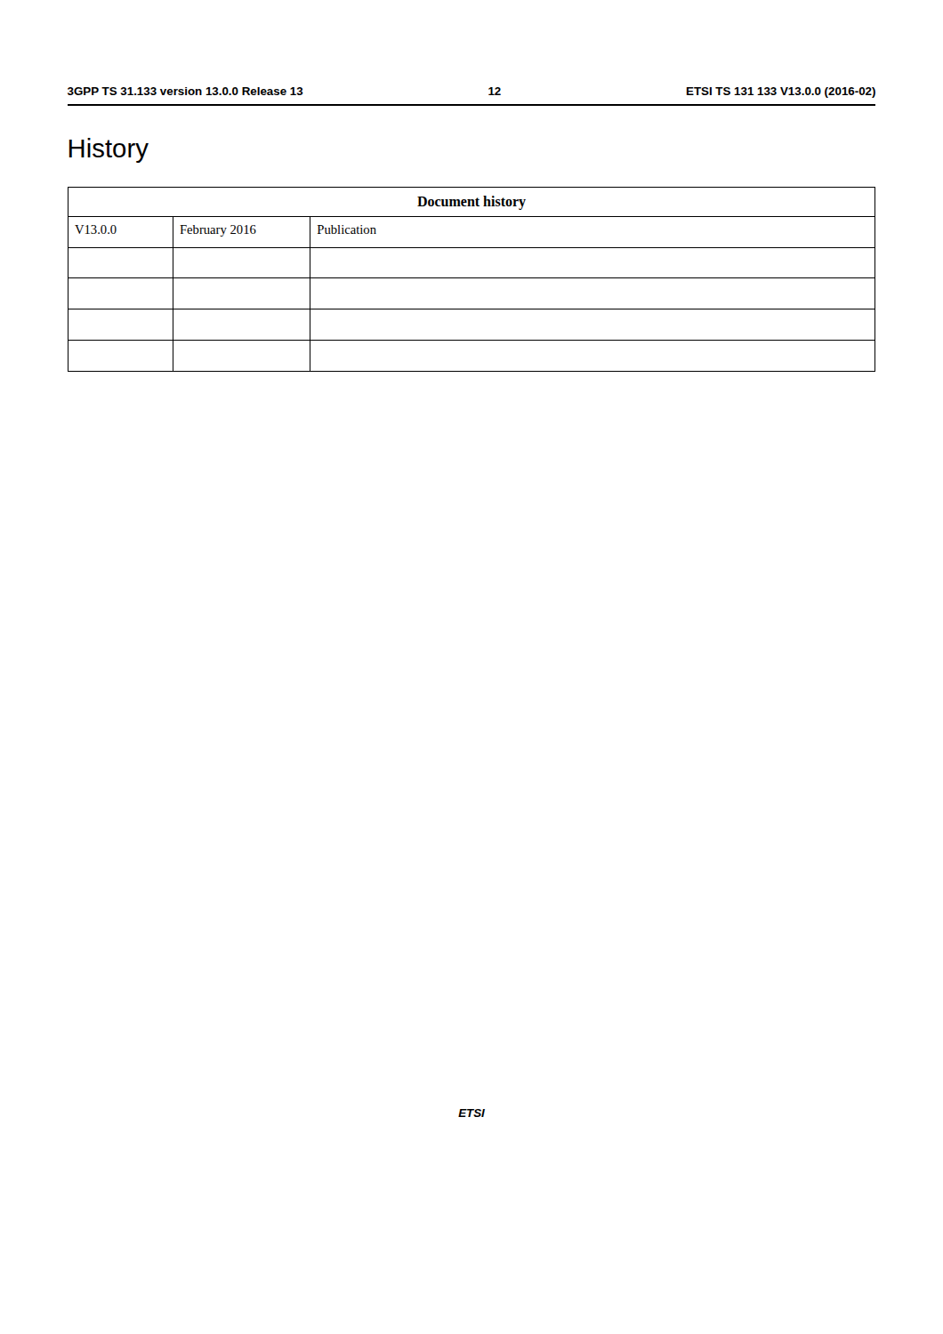3GPP TS 31.133 version 13.0.0 Release 13 12 ETSI TS 131 133 V13.0.0 (2016-02)
History
| Document history |
| --- |
| V13.0.0 | February 2016 | Publication |
ETSI